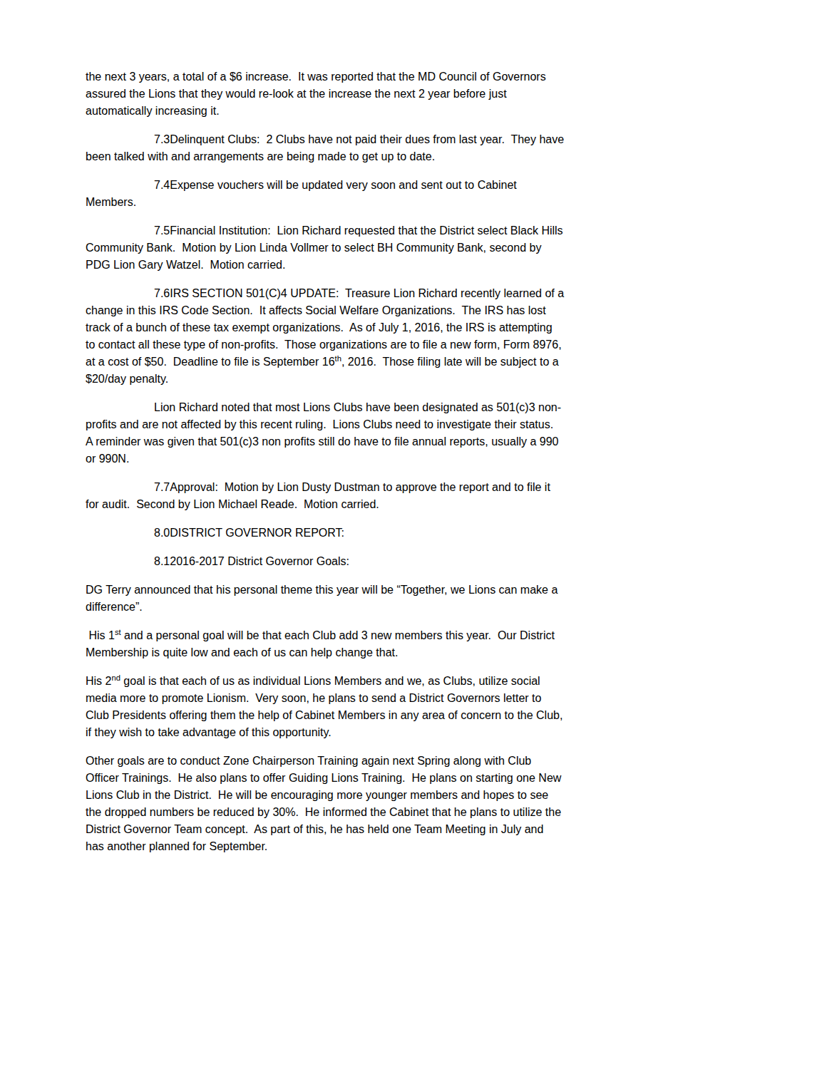the next 3 years, a total of a $6 increase. It was reported that the MD Council of Governors assured the Lions that they would re-look at the increase the next 2 year before just automatically increasing it.
7.3 Delinquent Clubs: 2 Clubs have not paid their dues from last year. They have been talked with and arrangements are being made to get up to date.
7.4 Expense vouchers will be updated very soon and sent out to Cabinet Members.
7.5 Financial Institution: Lion Richard requested that the District select Black Hills Community Bank. Motion by Lion Linda Vollmer to select BH Community Bank, second by PDG Lion Gary Watzel. Motion carried.
7.6 IRS SECTION 501(C)4 UPDATE: Treasure Lion Richard recently learned of a change in this IRS Code Section. It affects Social Welfare Organizations. The IRS has lost track of a bunch of these tax exempt organizations. As of July 1, 2016, the IRS is attempting to contact all these type of non-profits. Those organizations are to file a new form, Form 8976, at a cost of $50. Deadline to file is September 16th, 2016. Those filing late will be subject to a $20/day penalty.
Lion Richard noted that most Lions Clubs have been designated as 501(c)3 non-profits and are not affected by this recent ruling. Lions Clubs need to investigate their status. A reminder was given that 501(c)3 non profits still do have to file annual reports, usually a 990 or 990N.
7.7 Approval: Motion by Lion Dusty Dustman to approve the report and to file it for audit. Second by Lion Michael Reade. Motion carried.
8.0 DISTRICT GOVERNOR REPORT:
8.12016-2017 District Governor Goals:
DG Terry announced that his personal theme this year will be “Together, we Lions can make a difference”.
His 1st and a personal goal will be that each Club add 3 new members this year. Our District Membership is quite low and each of us can help change that.
His 2nd goal is that each of us as individual Lions Members and we, as Clubs, utilize social media more to promote Lionism. Very soon, he plans to send a District Governors letter to Club Presidents offering them the help of Cabinet Members in any area of concern to the Club, if they wish to take advantage of this opportunity.
Other goals are to conduct Zone Chairperson Training again next Spring along with Club Officer Trainings. He also plans to offer Guiding Lions Training. He plans on starting one New Lions Club in the District. He will be encouraging more younger members and hopes to see the dropped numbers be reduced by 30%. He informed the Cabinet that he plans to utilize the District Governor Team concept. As part of this, he has held one Team Meeting in July and has another planned for September.